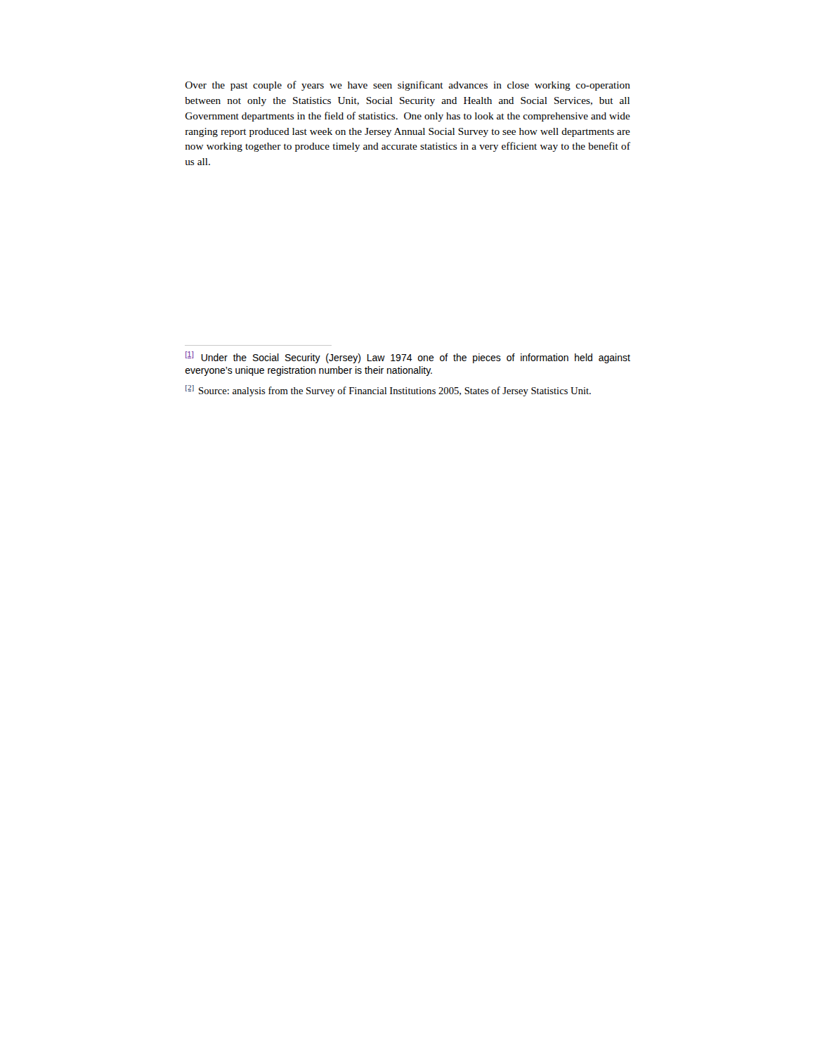Over the past couple of years we have seen significant advances in close working co-operation between not only the Statistics Unit, Social Security and Health and Social Services, but all Government departments in the field of statistics. One only has to look at the comprehensive and wide ranging report produced last week on the Jersey Annual Social Survey to see how well departments are now working together to produce timely and accurate statistics in a very efficient way to the benefit of us all.
[1] Under the Social Security (Jersey) Law 1974 one of the pieces of information held against everyone’s unique registration number is their nationality.
[2] Source: analysis from the Survey of Financial Institutions 2005, States of Jersey Statistics Unit.